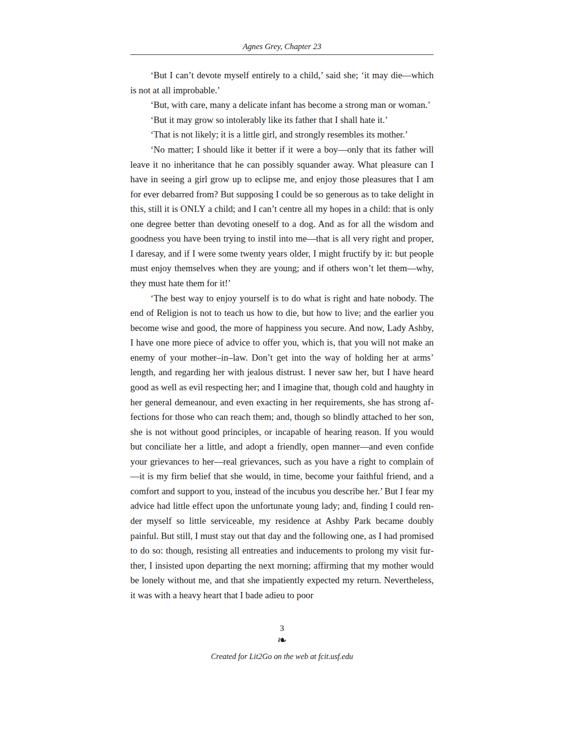Agnes Grey, Chapter 23
‘But I can’t devote myself entirely to a child,’ said she; ‘it may die—which is not at all improbable.’
‘But, with care, many a delicate infant has become a strong man or woman.’
‘But it may grow so intolerably like its father that I shall hate it.’
‘That is not likely; it is a little girl, and strongly resembles its mother.’
‘No matter; I should like it better if it were a boy—only that its father will leave it no inheritance that he can possibly squander away. What pleasure can I have in seeing a girl grow up to eclipse me, and enjoy those pleasures that I am for ever debarred from? But supposing I could be so generous as to take delight in this, still it is ONLY a child; and I can’t centre all my hopes in a child: that is only one degree better than devoting oneself to a dog. And as for all the wisdom and goodness you have been trying to instil into me—that is all very right and proper, I daresay, and if I were some twenty years older, I might fructify by it: but people must enjoy themselves when they are young; and if others won’t let them—why, they must hate them for it!’
‘The best way to enjoy yourself is to do what is right and hate nobody. The end of Religion is not to teach us how to die, but how to live; and the earlier you become wise and good, the more of happiness you secure. And now, Lady Ashby, I have one more piece of advice to offer you, which is, that you will not make an enemy of your mother–in–law. Don’t get into the way of holding her at arms’ length, and regarding her with jealous distrust. I never saw her, but I have heard good as well as evil respecting her; and I imagine that, though cold and haughty in her general demeanour, and even exacting in her requirements, she has strong affections for those who can reach them; and, though so blindly attached to her son, she is not without good principles, or incapable of hearing reason. If you would but conciliate her a little, and adopt a friendly, open manner—and even confide your grievances to her—real grievances, such as you have a right to complain of—it is my firm belief that she would, in time, become your faithful friend, and a comfort and support to you, instead of the incubus you describe her.’ But I fear my advice had little effect upon the unfortunate young lady; and, finding I could render myself so little serviceable, my residence at Ashby Park became doubly painful. But still, I must stay out that day and the following one, as I had promised to do so: though, resisting all entreaties and inducements to prolong my visit further, I insisted upon departing the next morning; affirming that my mother would be lonely without me, and that she impatiently expected my return. Nevertheless, it was with a heavy heart that I bade adieu to poor
3
❧
Created for Lit2Go on the web at fcit.usf.edu